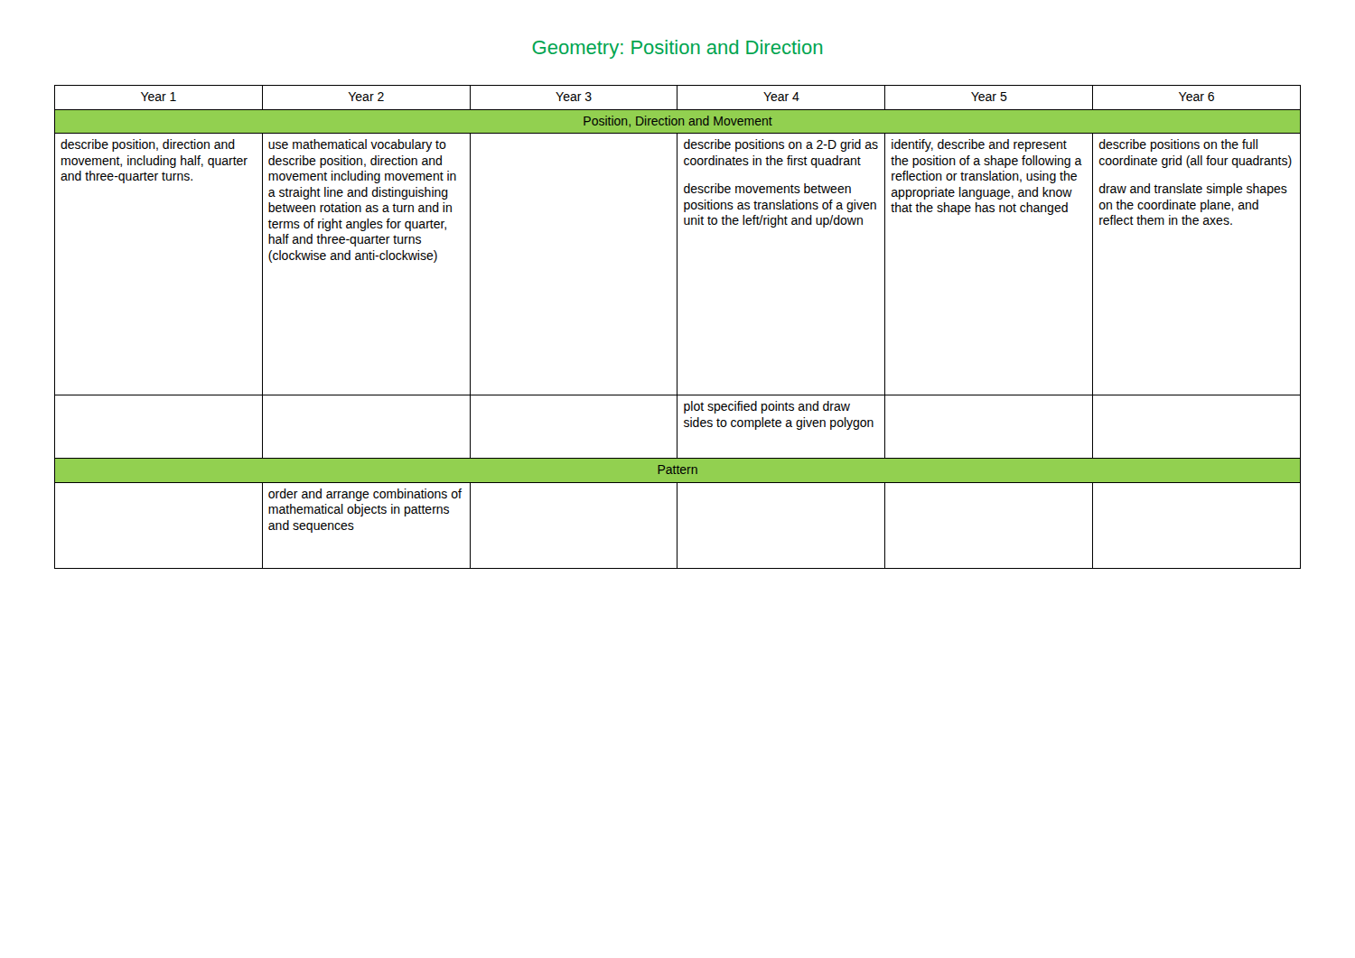Geometry: Position and Direction
| Year 1 | Year 2 | Year 3 | Year 4 | Year 5 | Year 6 |
| --- | --- | --- | --- | --- | --- |
| Position, Direction and Movement |
| describe position, direction and movement, including half, quarter and three-quarter turns. | use mathematical vocabulary to describe position, direction and movement including movement in a straight line and distinguishing between rotation as a turn and in terms of right angles for quarter, half and three-quarter turns (clockwise and anti-clockwise) | | describe positions on a 2-D grid as coordinates in the first quadrant describe movements between positions as translations of a given unit to the left/right and up/down | identify, describe and represent the position of a shape following a reflection or translation, using the appropriate language, and know that the shape has not changed | describe positions on the full coordinate grid (all four quadrants) draw and translate simple shapes on the coordinate plane, and reflect them in the axes. |
| | | | plot specified points and draw sides to complete a given polygon | | |
| Pattern |
| | order and arrange combinations of mathematical objects in patterns and sequences | | | | |